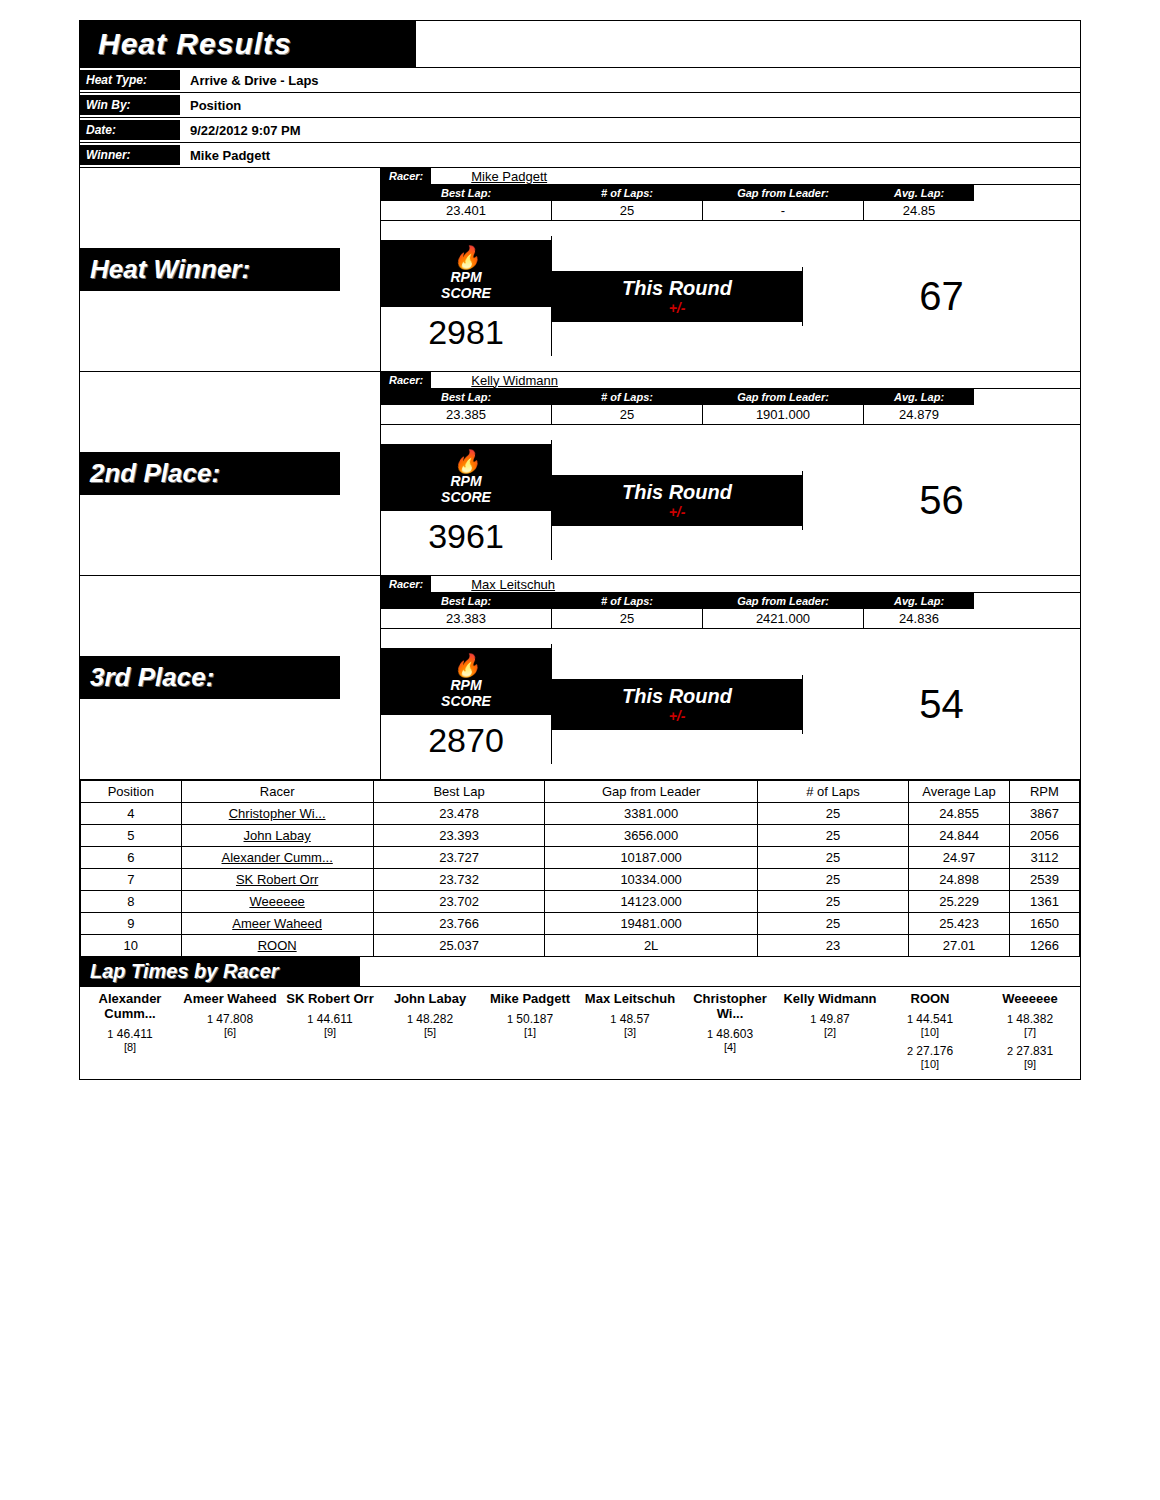Heat Results
Heat Type:
Arrive & Drive - Laps
Win By:
Position
Date:
9/22/2012 9:07 PM
Winner:
Mike Padgett
Heat Winner:
Racer:
Mike Padgett
Best Lap:
23.401
# of Laps:
25
Gap from Leader:
-
Avg. Lap:
24.85
🔥RPM
SCORE
2981
This Round+/-
67
2nd Place:
Racer:
Kelly Widmann
Best Lap:
23.385
# of Laps:
25
Gap from Leader:
1901.000
Avg. Lap:
24.879
🔥RPM
SCORE
3961
This Round+/-
56
3rd Place:
Racer:
Max Leitschuh
Best Lap:
23.383
# of Laps:
25
Gap from Leader:
2421.000
Avg. Lap:
24.836
🔥RPM
SCORE
2870
This Round+/-
54
| Position | Racer | Best Lap | Gap from Leader | # of Laps | Average Lap | RPM |
| --- | --- | --- | --- | --- | --- | --- |
| 4 | Christopher Wi... | 23.478 | 3381.000 | 25 | 24.855 | 3867 |
| 5 | John Labay | 23.393 | 3656.000 | 25 | 24.844 | 2056 |
| 6 | Alexander Cumm... | 23.727 | 10187.000 | 25 | 24.97 | 3112 |
| 7 | SK Robert Orr | 23.732 | 10334.000 | 25 | 24.898 | 2539 |
| 8 | Weeeeee | 23.702 | 14123.000 | 25 | 25.229 | 1361 |
| 9 | Ameer Waheed | 23.766 | 19481.000 | 25 | 25.423 | 1650 |
| 10 | ROON | 25.037 | 2L | 23 | 27.01 | 1266 |
Lap Times by Racer
Alexander Cumm...
1 46.411 [8]
Ameer Waheed
1 47.808 [6]
SK Robert Orr
1 44.611 [9]
John Labay
1 48.282 [5]
Mike Padgett
1 50.187 [1]
Max Leitschuh
1 48.57 [3]
Christopher Wi...
1 48.603 [4]
Kelly Widmann
1 49.87 [2]
ROON
1 44.541 [10]
2 27.176 [10]
Weeeeee
1 48.382 [7]
2 27.831 [9]